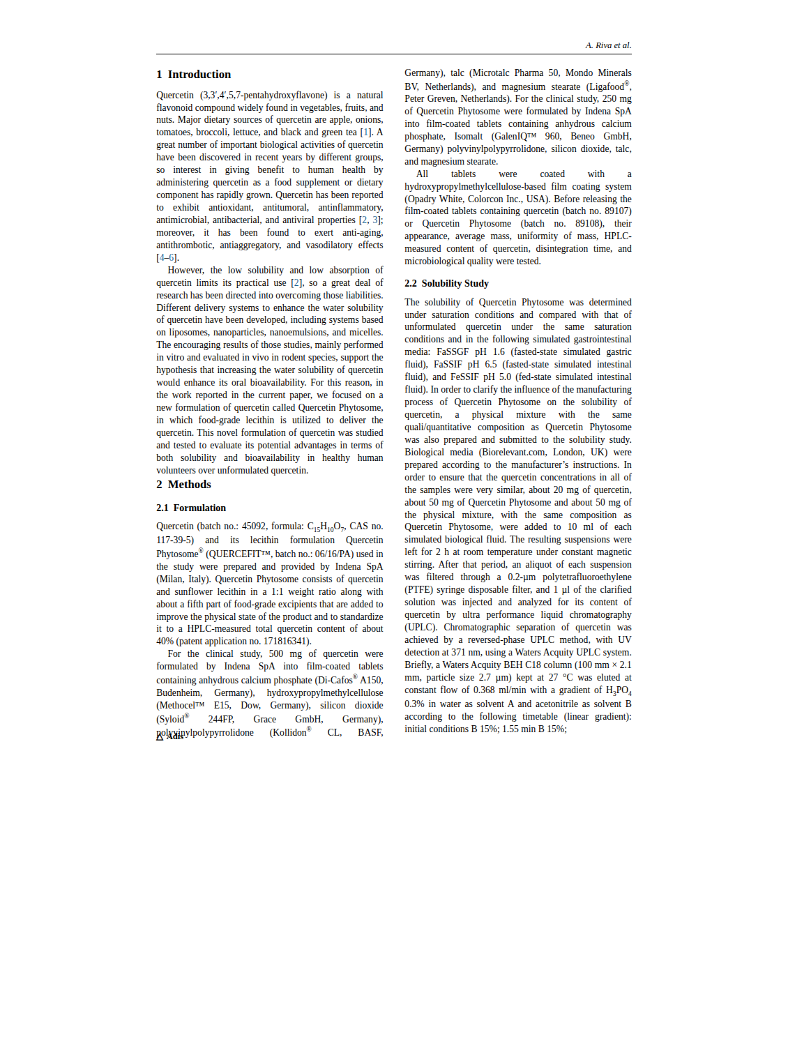A. Riva et al.
1 Introduction
Quercetin (3,3′,4′,5,7-pentahydroxyflavone) is a natural flavonoid compound widely found in vegetables, fruits, and nuts. Major dietary sources of quercetin are apple, onions, tomatoes, broccoli, lettuce, and black and green tea [1]. A great number of important biological activities of quercetin have been discovered in recent years by different groups, so interest in giving benefit to human health by administering quercetin as a food supplement or dietary component has rapidly grown. Quercetin has been reported to exhibit antioxidant, antitumoral, antinflammatory, antimicrobial, antibacterial, and antiviral properties [2, 3]; moreover, it has been found to exert anti-aging, antithrombotic, antiaggregatory, and vasodilatory effects [4–6].
However, the low solubility and low absorption of quercetin limits its practical use [2], so a great deal of research has been directed into overcoming those liabilities. Different delivery systems to enhance the water solubility of quercetin have been developed, including systems based on liposomes, nanoparticles, nanoemulsions, and micelles. The encouraging results of those studies, mainly performed in vitro and evaluated in vivo in rodent species, support the hypothesis that increasing the water solubility of quercetin would enhance its oral bioavailability. For this reason, in the work reported in the current paper, we focused on a new formulation of quercetin called Quercetin Phytosome, in which food-grade lecithin is utilized to deliver the quercetin. This novel formulation of quercetin was studied and tested to evaluate its potential advantages in terms of both solubility and bioavailability in healthy human volunteers over unformulated quercetin.
2 Methods
2.1 Formulation
Quercetin (batch no.: 45092, formula: C15H10O7, CAS no. 117-39-5) and its lecithin formulation Quercetin Phytosome® (QUERCEFIT™, batch no.: 06/16/PA) used in the study were prepared and provided by Indena SpA (Milan, Italy). Quercetin Phytosome consists of quercetin and sunflower lecithin in a 1:1 weight ratio along with about a fifth part of food-grade excipients that are added to improve the physical state of the product and to standardize it to a HPLC-measured total quercetin content of about 40% (patent application no. 171816341).
For the clinical study, 500 mg of quercetin were formulated by Indena SpA into film-coated tablets containing anhydrous calcium phosphate (Di-Cafos® A150, Budenheim, Germany), hydroxypropylmethylcellulose (Methocel™ E15, Dow, Germany), silicon dioxide (Syloid® 244FP, Grace GmbH, Germany), polyvinylpolypyrrolidone (Kollidon® CL, BASF, Germany), talc (Microtalc Pharma 50, Mondo Minerals BV, Netherlands), and magnesium stearate (Ligafood®, Peter Greven, Netherlands). For the clinical study, 250 mg of Quercetin Phytosome were formulated by Indena SpA into film-coated tablets containing anhydrous calcium phosphate, Isomalt (GalenIQ™ 960, Beneo GmbH, Germany) polyvinylpolypyrrolidone, silicon dioxide, talc, and magnesium stearate.
All tablets were coated with a hydroxypropylmethylcellulose-based film coating system (Opadry White, Colorcon Inc., USA). Before releasing the film-coated tablets containing quercetin (batch no. 89107) or Quercetin Phytosome (batch no. 89108), their appearance, average mass, uniformity of mass, HPLC-measured content of quercetin, disintegration time, and microbiological quality were tested.
2.2 Solubility Study
The solubility of Quercetin Phytosome was determined under saturation conditions and compared with that of unformulated quercetin under the same saturation conditions and in the following simulated gastrointestinal media: FaSSGF pH 1.6 (fasted-state simulated gastric fluid), FaSSIF pH 6.5 (fasted-state simulated intestinal fluid), and FeSSIF pH 5.0 (fed-state simulated intestinal fluid). In order to clarify the influence of the manufacturing process of Quercetin Phytosome on the solubility of quercetin, a physical mixture with the same quali/quantitative composition as Quercetin Phytosome was also prepared and submitted to the solubility study. Biological media (Biorelevant.com, London, UK) were prepared according to the manufacturer’s instructions. In order to ensure that the quercetin concentrations in all of the samples were very similar, about 20 mg of quercetin, about 50 mg of Quercetin Phytosome and about 50 mg of the physical mixture, with the same composition as Quercetin Phytosome, were added to 10 ml of each simulated biological fluid. The resulting suspensions were left for 2 h at room temperature under constant magnetic stirring. After that period, an aliquot of each suspension was filtered through a 0.2-µm polytetrafluoroethylene (PTFE) syringe disposable filter, and 1 µl of the clarified solution was injected and analyzed for its content of quercetin by ultra performance liquid chromatography (UPLC). Chromatographic separation of quercetin was achieved by a reversed-phase UPLC method, with UV detection at 371 nm, using a Waters Acquity UPLC system. Briefly, a Waters Acquity BEH C18 column (100 mm × 2.1 mm, particle size 2.7 µm) kept at 27 °C was eluted at constant flow of 0.368 ml/min with a gradient of H3PO4 0.3% in water as solvent A and acetonitrile as solvent B according to the following timetable (linear gradient): initial conditions B 15%; 1.55 min B 15%;
△ Adis